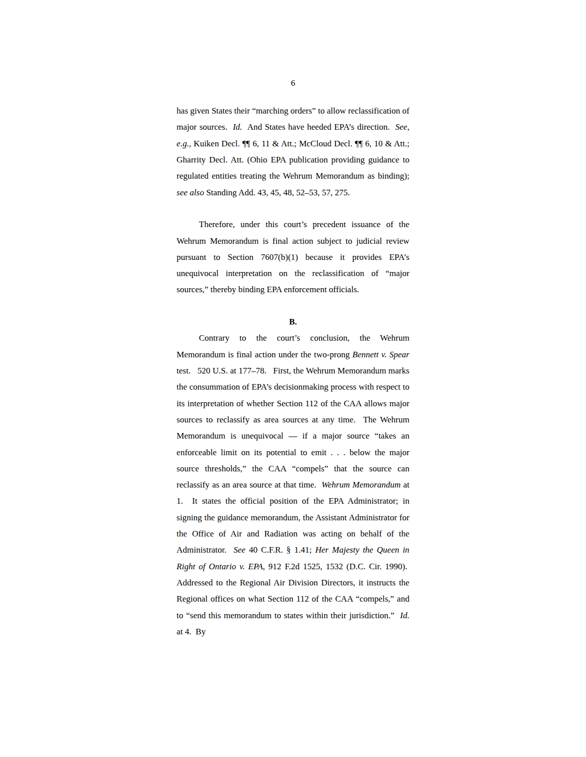6
has given States their “marching orders” to allow reclassification of major sources. Id. And States have heeded EPA’s direction. See, e.g., Kuiken Decl. ¶¶ 6, 11 & Att.; McCloud Decl. ¶¶ 6, 10 & Att.; Gharrity Decl. Att. (Ohio EPA publication providing guidance to regulated entities treating the Wehrum Memorandum as binding); see also Standing Add. 43, 45, 48, 52–53, 57, 275.
Therefore, under this court’s precedent issuance of the Wehrum Memorandum is final action subject to judicial review pursuant to Section 7607(b)(1) because it provides EPA’s unequivocal interpretation on the reclassification of “major sources,” thereby binding EPA enforcement officials.
B.
Contrary to the court’s conclusion, the Wehrum Memorandum is final action under the two-prong Bennett v. Spear test. 520 U.S. at 177–78. First, the Wehrum Memorandum marks the consummation of EPA’s decisionmaking process with respect to its interpretation of whether Section 112 of the CAA allows major sources to reclassify as area sources at any time. The Wehrum Memorandum is unequivocal — if a major source “takes an enforceable limit on its potential to emit . . . below the major source thresholds,” the CAA “compels” that the source can reclassify as an area source at that time. Wehrum Memorandum at 1. It states the official position of the EPA Administrator; in signing the guidance memorandum, the Assistant Administrator for the Office of Air and Radiation was acting on behalf of the Administrator. See 40 C.F.R. § 1.41; Her Majesty the Queen in Right of Ontario v. EPA, 912 F.2d 1525, 1532 (D.C. Cir. 1990). Addressed to the Regional Air Division Directors, it instructs the Regional offices on what Section 112 of the CAA “compels,” and to “send this memorandum to states within their jurisdiction.” Id. at 4. By